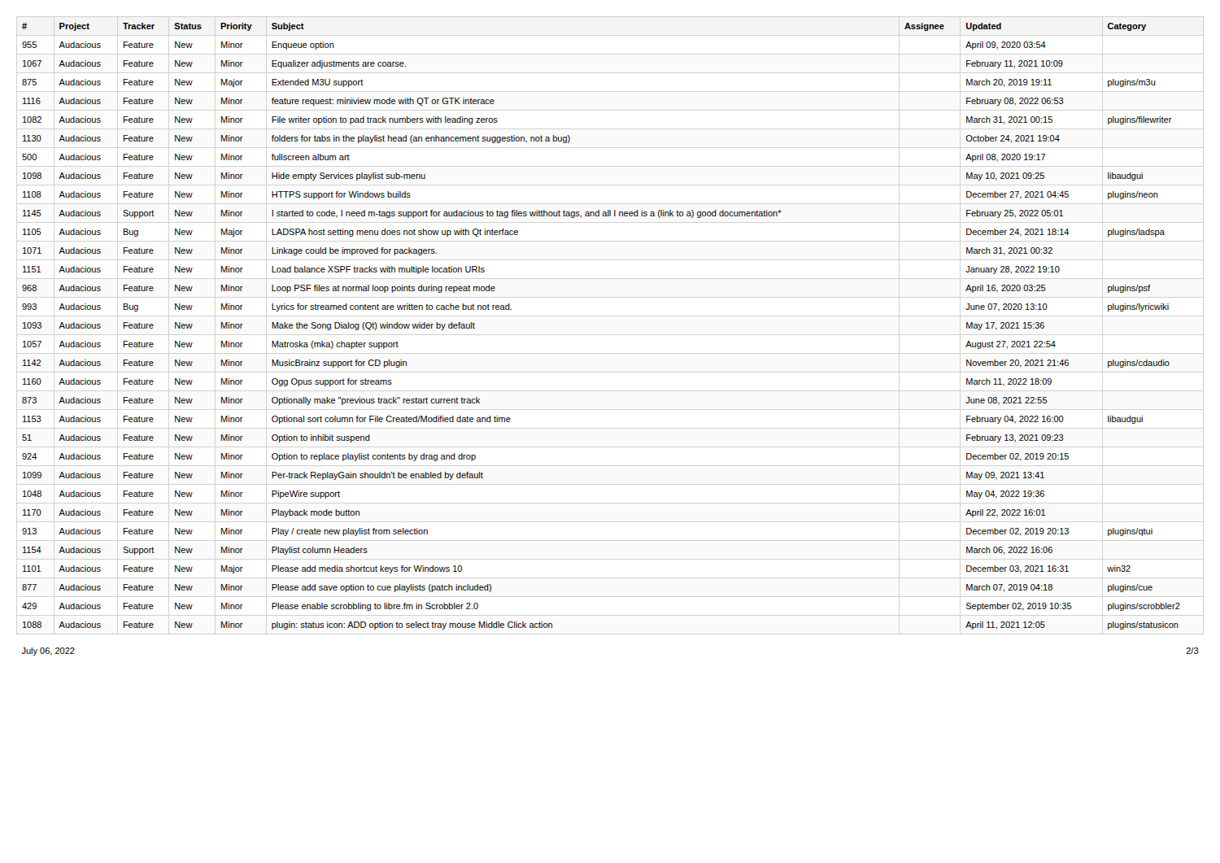Audacious issue tracker listing
| # | Project | Tracker | Status | Priority | Subject | Assignee | Updated | Category |
| --- | --- | --- | --- | --- | --- | --- | --- | --- |
| 955 | Audacious | Feature | New | Minor | Enqueue option | | April 09, 2020 03:54 | |
| 1067 | Audacious | Feature | New | Minor | Equalizer adjustments are coarse. | | February 11, 2021 10:09 | |
| 875 | Audacious | Feature | New | Major | Extended M3U support | | March 20, 2019 19:11 | plugins/m3u |
| 1116 | Audacious | Feature | New | Minor | feature request: miniview mode with QT or GTK interace | | February 08, 2022 06:53 | |
| 1082 | Audacious | Feature | New | Minor | File writer option to pad track numbers with leading zeros | | March 31, 2021 00:15 | plugins/filewriter |
| 1130 | Audacious | Feature | New | Minor | folders for tabs in the playlist head (an enhancement suggestion, not a bug) | | October 24, 2021 19:04 | |
| 500 | Audacious | Feature | New | Minor | fullscreen album art | | April 08, 2020 19:17 | |
| 1098 | Audacious | Feature | New | Minor | Hide empty Services playlist sub-menu | | May 10, 2021 09:25 | libaudgui |
| 1108 | Audacious | Feature | New | Minor | HTTPS support for Windows builds | | December 27, 2021 04:45 | plugins/neon |
| 1145 | Audacious | Support | New | Minor | I started to code, I need m-tags support for audacious to tag files witthout tags, and all I need is a (link to a) good documentation* | | February 25, 2022 05:01 | |
| 1105 | Audacious | Bug | New | Major | LADSPA host setting menu does not show up with Qt interface | | December 24, 2021 18:14 | plugins/ladspa |
| 1071 | Audacious | Feature | New | Minor | Linkage could be improved for packagers. | | March 31, 2021 00:32 | |
| 1151 | Audacious | Feature | New | Minor | Load balance XSPF tracks with multiple location URIs | | January 28, 2022 19:10 | |
| 968 | Audacious | Feature | New | Minor | Loop PSF files at normal loop points during repeat mode | | April 16, 2020 03:25 | plugins/psf |
| 993 | Audacious | Bug | New | Minor | Lyrics for streamed content are written to cache but not read. | | June 07, 2020 13:10 | plugins/lyricwiki |
| 1093 | Audacious | Feature | New | Minor | Make the Song Dialog (Qt) window wider by default | | May 17, 2021 15:36 | |
| 1057 | Audacious | Feature | New | Minor | Matroska (mka) chapter support | | August 27, 2021 22:54 | |
| 1142 | Audacious | Feature | New | Minor | MusicBrainz support for CD plugin | | November 20, 2021 21:46 | plugins/cdaudio |
| 1160 | Audacious | Feature | New | Minor | Ogg Opus support for streams | | March 11, 2022 18:09 | |
| 873 | Audacious | Feature | New | Minor | Optionally make "previous track" restart current track | | June 08, 2021 22:55 | |
| 1153 | Audacious | Feature | New | Minor | Optional sort column for File Created/Modified date and time | | February 04, 2022 16:00 | libaudgui |
| 51 | Audacious | Feature | New | Minor | Option to inhibit suspend | | February 13, 2021 09:23 | |
| 924 | Audacious | Feature | New | Minor | Option to replace playlist contents by drag and drop | | December 02, 2019 20:15 | |
| 1099 | Audacious | Feature | New | Minor | Per-track ReplayGain shouldn't be enabled by default | | May 09, 2021 13:41 | |
| 1048 | Audacious | Feature | New | Minor | PipeWire support | | May 04, 2022 19:36 | |
| 1170 | Audacious | Feature | New | Minor | Playback mode button | | April 22, 2022 16:01 | |
| 913 | Audacious | Feature | New | Minor | Play / create new playlist from selection | | December 02, 2019 20:13 | plugins/qtui |
| 1154 | Audacious | Support | New | Minor | Playlist column Headers | | March 06, 2022 16:06 | |
| 1101 | Audacious | Feature | New | Major | Please add media shortcut keys for Windows 10 | | December 03, 2021 16:31 | win32 |
| 877 | Audacious | Feature | New | Minor | Please add save option to cue playlists (patch included) | | March 07, 2019 04:18 | plugins/cue |
| 429 | Audacious | Feature | New | Minor | Please enable scrobbling to libre.fm in Scrobbler 2.0 | | September 02, 2019 10:35 | plugins/scrobbler2 |
| 1088 | Audacious | Feature | New | Minor | plugin: status icon: ADD option to select tray mouse Middle Click action | | April 11, 2021 12:05 | plugins/statusicon |
| July 06, 2022 | 2/3 |